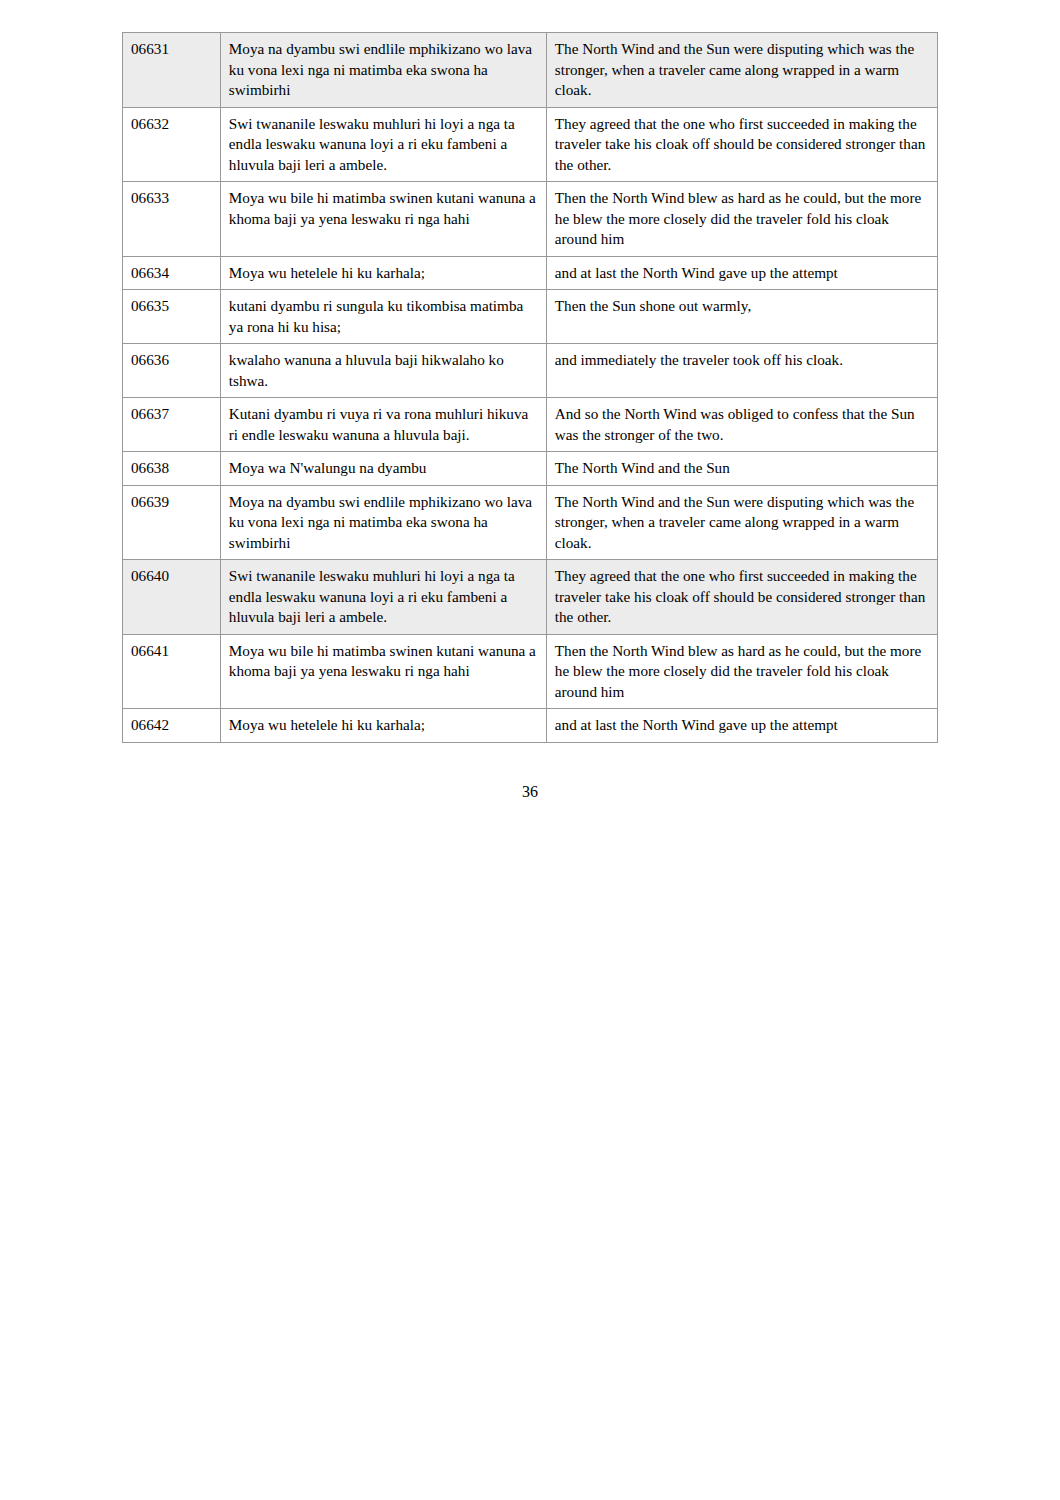| 06631 | Moya na dyambu swi endlile mphikizano wo lava ku vona lexi nga ni matimba eka swona ha swimbirhi | The North Wind and the Sun were disputing which was the stronger, when a traveler came along wrapped in a warm cloak. |
| 06632 | Swi twananile leswaku muhluri hi loyi a nga ta endla leswaku wanuna loyi a ri eku fambeni a hluvula baji leri a ambele. | They agreed that the one who first succeeded in making the traveler take his cloak off should be considered stronger than the other. |
| 06633 | Moya wu bile hi matimba swinen kutani wanuna a khoma baji ya yena leswaku ri nga hahi | Then the North Wind blew as hard as he could, but the more he blew the more closely did the traveler fold his cloak around him |
| 06634 | Moya wu hetelele hi ku karhala; | and at last the North Wind gave up the attempt |
| 06635 | kutani dyambu ri sungula ku tikombisa matimba ya rona hi ku hisa; | Then the Sun shone out warmly, |
| 06636 | kwalaho wanuna a hluvula baji hikwalaho ko tshwa. | and immediately the traveler took off his cloak. |
| 06637 | Kutani dyambu ri vuya ri va rona muhluri hikuva ri endle leswaku wanuna a hluvula baji. | And so the North Wind was obliged to confess that the Sun was the stronger of the two. |
| 06638 | Moya wa N'walungu na dyambu | The North Wind and the Sun |
| 06639 | Moya na dyambu swi endlile mphikizano wo lava ku vona lexi nga ni matimba eka swona ha swimbirhi | The North Wind and the Sun were disputing which was the stronger, when a traveler came along wrapped in a warm cloak. |
| 06640 | Swi twananile leswaku muhluri hi loyi a nga ta endla leswaku wanuna loyi a ri eku fambeni a hluvula baji leri a ambele. | They agreed that the one who first succeeded in making the traveler take his cloak off should be considered stronger than the other. |
| 06641 | Moya wu bile hi matimba swinen kutani wanuna a khoma baji ya yena leswaku ri nga hahi | Then the North Wind blew as hard as he could, but the more he blew the more closely did the traveler fold his cloak around him |
| 06642 | Moya wu hetelele hi ku karhala; | and at last the North Wind gave up the attempt |
36